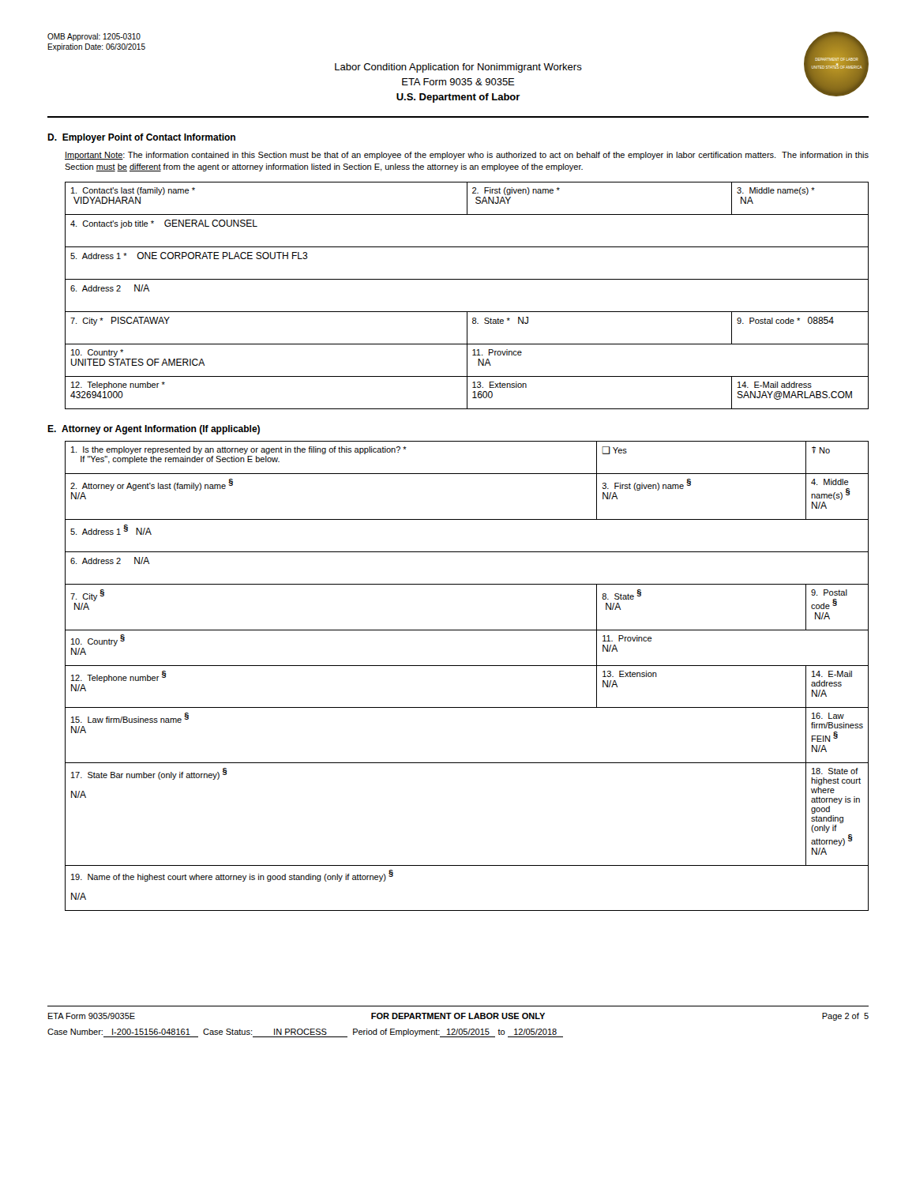OMB Approval: 1205-0310
Expiration Date: 06/30/2015
DEPARTMENT OF LABOR
★
UNITED STATES OF AMERICA
Labor Condition Application for Nonimmigrant Workers
ETA Form 9035 & 9035E
U.S. Department of Labor
D. Employer Point of Contact Information
Important Note: The information contained in this Section must be that of an employee of the employer who is authorized to act on behalf of the employer in labor certification matters. The information in this Section must be different from the agent or attorney information listed in Section E, unless the attorney is an employee of the employer.
| 1. Contact's last (family) name * VIDYADHARAN | 2. First (given) name * SANJAY | 3. Middle name(s) * NA |
| 4. Contact's job title * GENERAL COUNSEL |
| 5. Address 1 * ONE CORPORATE PLACE SOUTH FL3 |
| 6. Address 2 N/A |
| 7. City * PISCATAWAY | 8. State * NJ | 9. Postal code * 08854 |
| 10. Country * UNITED STATES OF AMERICA | 11. Province NA |
| 12. Telephone number * 4326941000 | 13. Extension 1600 | 14. E-Mail address SANJAY@MARLABS.COM |
E. Attorney or Agent Information (If applicable)
| 1. Is the employer represented by an attorney or agent in the filing of this application? * If "Yes", complete the remainder of Section E below. | ❑ Yes | ⍒ No |
| 2. Attorney or Agent's last (family) name § N/A | 3. First (given) name § N/A | 4. Middle name(s) § N/A |
| 5. Address 1 § N/A |
| 6. Address 2 N/A |
| 7. City § N/A | 8. State § N/A | 9. Postal code § N/A |
| 10. Country § N/A | 11. Province N/A |
| 12. Telephone number § N/A | 13. Extension N/A | 14. E-Mail address N/A |
| 15. Law firm/Business name § N/A | 16. Law firm/Business FEIN § N/A |
| 17. State Bar number (only if attorney) § N/A | 18. State of highest court where attorney is in good standing (only if attorney) § N/A |
| 19. Name of the highest court where attorney is in good standing (only if attorney) § N/A |
| ETA Form 9035/9035E | FOR DEPARTMENT OF LABOR USE ONLY | Page 2 of 5 |
| Case Number: I-200-15156-048161 Case Status: IN PROCESS Period of Employment: 12/05/2015 to 12/05/2018 |